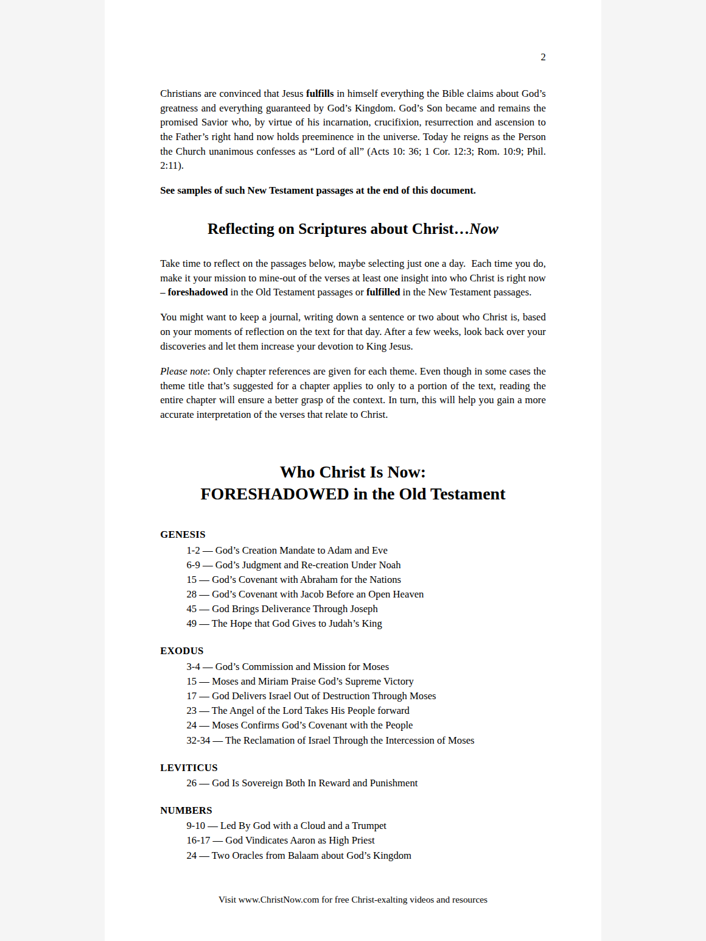2
Christians are convinced that Jesus fulfills in himself everything the Bible claims about God’s greatness and everything guaranteed by God’s Kingdom. God’s Son became and remains the promised Savior who, by virtue of his incarnation, crucifixion, resurrection and ascension to the Father’s right hand now holds preeminence in the universe. Today he reigns as the Person the Church unanimous confesses as “Lord of all” (Acts 10: 36; 1 Cor. 12:3; Rom. 10:9; Phil. 2:11).
See samples of such New Testament passages at the end of this document.
Reflecting on Scriptures about Christ…Now
Take time to reflect on the passages below, maybe selecting just one a day. Each time you do, make it your mission to mine-out of the verses at least one insight into who Christ is right now – foreshadowed in the Old Testament passages or fulfilled in the New Testament passages.
You might want to keep a journal, writing down a sentence or two about who Christ is, based on your moments of reflection on the text for that day. After a few weeks, look back over your discoveries and let them increase your devotion to King Jesus.
Please note: Only chapter references are given for each theme. Even though in some cases the theme title that’s suggested for a chapter applies to only to a portion of the text, reading the entire chapter will ensure a better grasp of the context. In turn, this will help you gain a more accurate interpretation of the verses that relate to Christ.
Who Christ Is Now:
FORESHADOWED in the Old Testament
GENESIS
1-2 — God’s Creation Mandate to Adam and Eve
6-9 — God’s Judgment and Re-creation Under Noah
15 — God’s Covenant with Abraham for the Nations
28 — God’s Covenant with Jacob Before an Open Heaven
45 — God Brings Deliverance Through Joseph
49 — The Hope that God Gives to Judah’s King
EXODUS
3-4 — God’s Commission and Mission for Moses
15 — Moses and Miriam Praise God’s Supreme Victory
17 — God Delivers Israel Out of Destruction Through Moses
23 — The Angel of the Lord Takes His People forward
24 — Moses Confirms God’s Covenant with the People
32-34 — The Reclamation of Israel Through the Intercession of Moses
LEVITICUS
26 — God Is Sovereign Both In Reward and Punishment
NUMBERS
9-10 — Led By God with a Cloud and a Trumpet
16-17 — God Vindicates Aaron as High Priest
24 — Two Oracles from Balaam about God’s Kingdom
Visit www.ChristNow.com for free Christ-exalting videos and resources